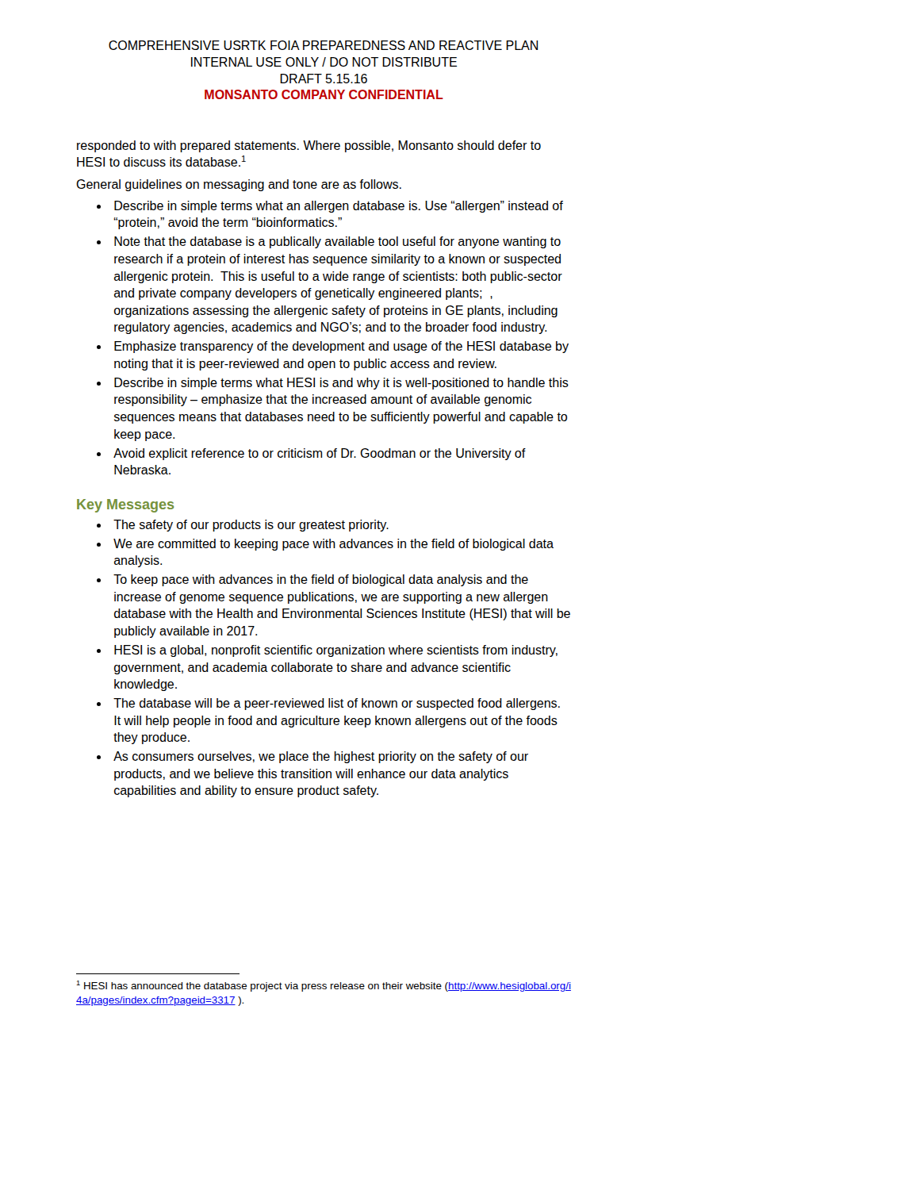COMPREHENSIVE USRTK FOIA PREPAREDNESS AND REACTIVE PLAN
INTERNAL USE ONLY / DO NOT DISTRIBUTE
DRAFT 5.15.16
MONSANTO COMPANY CONFIDENTIAL
responded to with prepared statements. Where possible, Monsanto should defer to HESI to discuss its database.1
General guidelines on messaging and tone are as follows.
Describe in simple terms what an allergen database is. Use “allergen” instead of “protein,” avoid the term “bioinformatics.”
Note that the database is a publically available tool useful for anyone wanting to research if a protein of interest has sequence similarity to a known or suspected allergenic protein. This is useful to a wide range of scientists: both public-sector and private company developers of genetically engineered plants; , organizations assessing the allergenic safety of proteins in GE plants, including regulatory agencies, academics and NGO’s; and to the broader food industry.
Emphasize transparency of the development and usage of the HESI database by noting that it is peer-reviewed and open to public access and review.
Describe in simple terms what HESI is and why it is well-positioned to handle this responsibility – emphasize that the increased amount of available genomic sequences means that databases need to be sufficiently powerful and capable to keep pace.
Avoid explicit reference to or criticism of Dr. Goodman or the University of Nebraska.
Key Messages
The safety of our products is our greatest priority.
We are committed to keeping pace with advances in the field of biological data analysis.
To keep pace with advances in the field of biological data analysis and the increase of genome sequence publications, we are supporting a new allergen database with the Health and Environmental Sciences Institute (HESI) that will be publicly available in 2017.
HESI is a global, nonprofit scientific organization where scientists from industry, government, and academia collaborate to share and advance scientific knowledge.
The database will be a peer-reviewed list of known or suspected food allergens. It will help people in food and agriculture keep known allergens out of the foods they produce.
As consumers ourselves, we place the highest priority on the safety of our products, and we believe this transition will enhance our data analytics capabilities and ability to ensure product safety.
1 HESI has announced the database project via press release on their website (http://www.hesiglobal.org/i4a/pages/index.cfm?pageid=3317 ).